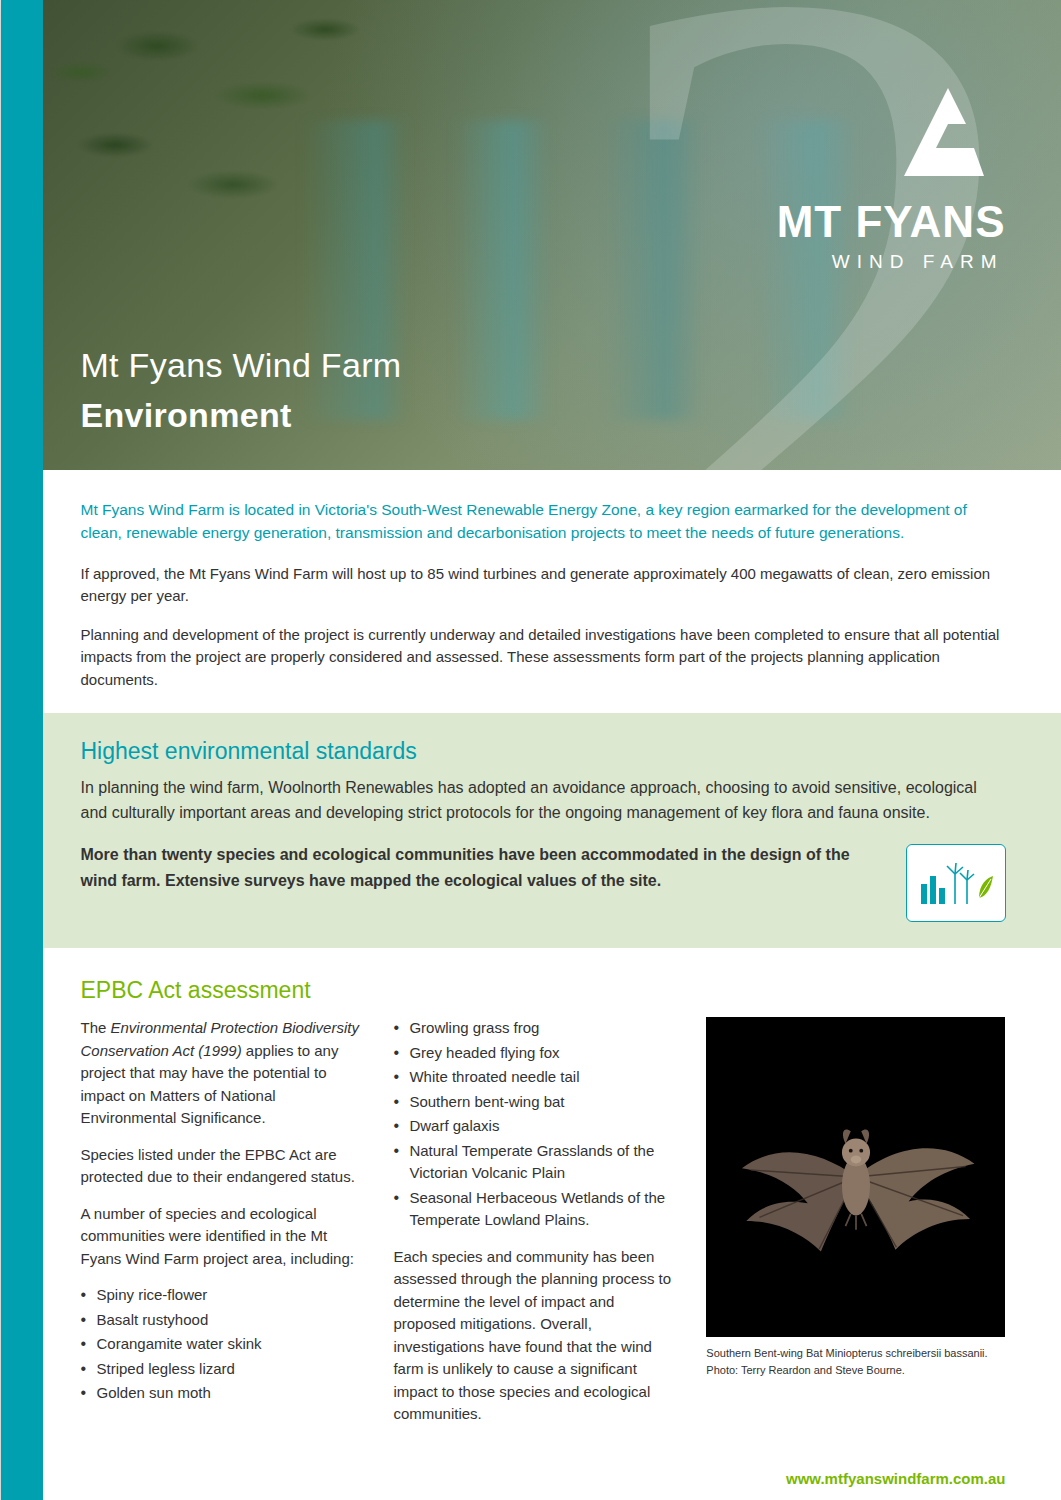2
MT FYANS
WIND FARM
Mt Fyans Wind Farm
Environment
Mt Fyans Wind Farm is located in Victoria's South-West Renewable Energy Zone, a key region earmarked for the development of clean, renewable energy generation, transmission and decarbonisation projects to meet the needs of future generations.
If approved, the Mt Fyans Wind Farm will host up to 85 wind turbines and generate approximately 400 megawatts of clean, zero emission energy per year.
Planning and development of the project is currently underway and detailed investigations have been completed to ensure that all potential impacts from the project are properly considered and assessed. These assessments form part of the projects planning application documents.
Highest environmental standards
In planning the wind farm, Woolnorth Renewables has adopted an avoidance approach, choosing to avoid sensitive, ecological and culturally important areas and developing strict protocols for the ongoing management of key flora and fauna onsite.
More than twenty species and ecological communities have been accommodated in the design of the wind farm. Extensive surveys have mapped the ecological values of the site.
EPBC Act assessment
The Environmental Protection Biodiversity Conservation Act (1999) applies to any project that may have the potential to impact on Matters of National Environmental Significance.
Species listed under the EPBC Act are protected due to their endangered status.
A number of species and ecological communities were identified in the Mt Fyans Wind Farm project area, including:
Spiny rice-flower
Basalt rustyhood
Corangamite water skink
Striped legless lizard
Golden sun moth
Growling grass frog
Grey headed flying fox
White throated needle tail
Southern bent-wing bat
Dwarf galaxis
Natural Temperate Grasslands of the Victorian Volcanic Plain
Seasonal Herbaceous Wetlands of the Temperate Lowland Plains.
Each species and community has been assessed through the planning process to determine the level of impact and proposed mitigations. Overall, investigations have found that the wind farm is unlikely to cause a significant impact to those species and ecological communities.
Southern Bent-wing Bat Miniopterus schreibersii bassanii.
Photo: Terry Reardon and Steve Bourne.
www.mtfyanswindfarm.com.au